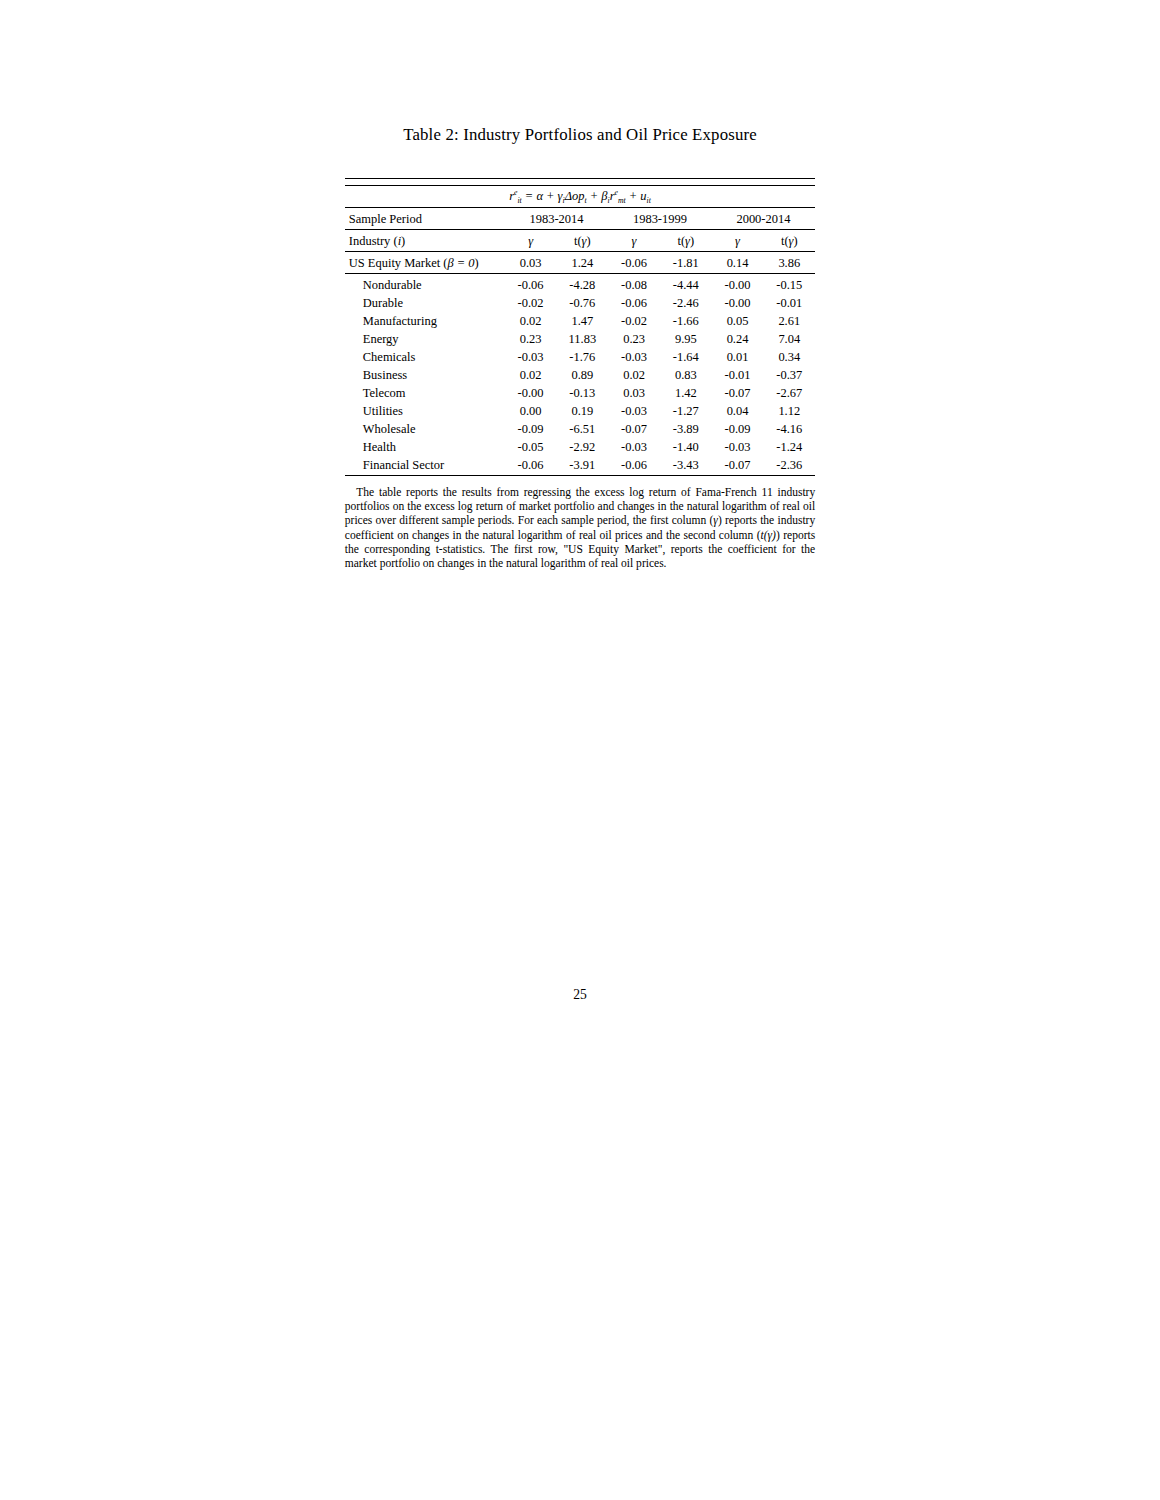Table 2: Industry Portfolios and Oil Price Exposure
| r e it = α + γ i Δop t + β i r e mt + u it |
| Sample Period | 1983-2014 | 1983-1999 | 2000-2014 |
| Industry ( i ) | γ | t( γ ) | γ | t( γ ) | γ | t( γ ) |
| US Equity Market ( β = 0 ) | 0.03 | 1.24 | -0.06 | -1.81 | 0.14 | 3.86 |
| Nondurable | -0.06 | -4.28 | -0.08 | -4.44 | -0.00 | -0.15 |
| Durable | -0.02 | -0.76 | -0.06 | -2.46 | -0.00 | -0.01 |
| Manufacturing | 0.02 | 1.47 | -0.02 | -1.66 | 0.05 | 2.61 |
| Energy | 0.23 | 11.83 | 0.23 | 9.95 | 0.24 | 7.04 |
| Chemicals | -0.03 | -1.76 | -0.03 | -1.64 | 0.01 | 0.34 |
| Business | 0.02 | 0.89 | 0.02 | 0.83 | -0.01 | -0.37 |
| Telecom | -0.00 | -0.13 | 0.03 | 1.42 | -0.07 | -2.67 |
| Utilities | 0.00 | 0.19 | -0.03 | -1.27 | 0.04 | 1.12 |
| Wholesale | -0.09 | -6.51 | -0.07 | -3.89 | -0.09 | -4.16 |
| Health | -0.05 | -2.92 | -0.03 | -1.40 | -0.03 | -1.24 |
| Financial Sector | -0.06 | -3.91 | -0.06 | -3.43 | -0.07 | -2.36 |
The table reports the results from regressing the excess log return of Fama-French 11 industry portfolios on the excess log return of market portfolio and changes in the natural logarithm of real oil prices over different sample periods. For each sample period, the first column (γ) reports the industry coefficient on changes in the natural logarithm of real oil prices and the second column (t(γ)) reports the corresponding t-statistics. The first row, "US Equity Market", reports the coefficient for the market portfolio on changes in the natural logarithm of real oil prices.
25